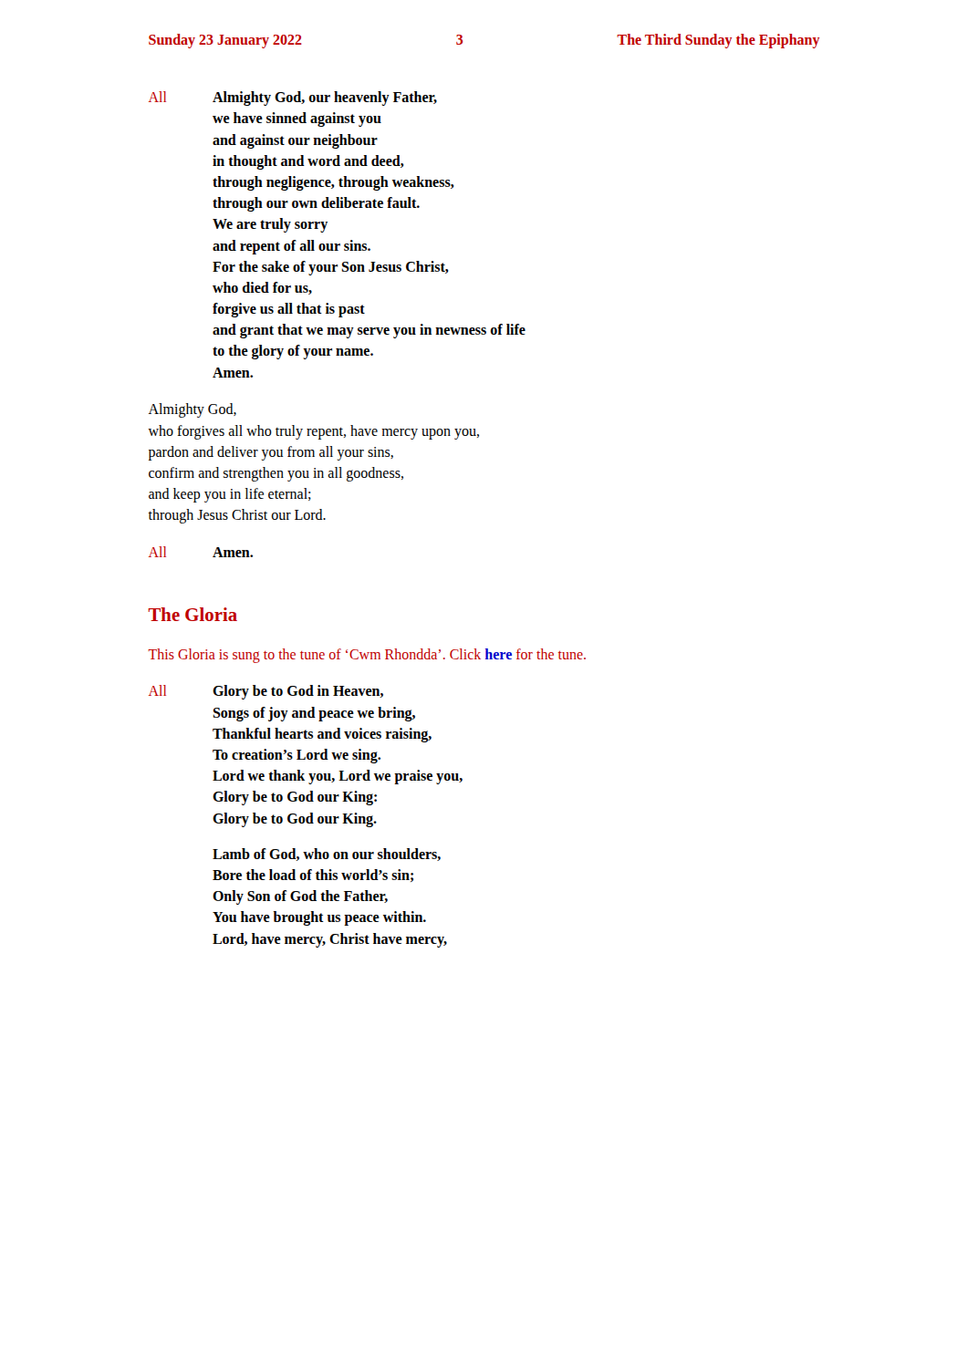Sunday 23 January 2022
3
The Third Sunday the Epiphany
All
Almighty God, our heavenly Father,
we have sinned against you
and against our neighbour
in thought and word and deed,
through negligence, through weakness,
through our own deliberate fault.
We are truly sorry
and repent of all our sins.
For the sake of your Son Jesus Christ,
who died for us,
forgive us all that is past
and grant that we may serve you in newness of life
to the glory of your name.
Amen.
Almighty God,
who forgives all who truly repent, have mercy upon you,
pardon and deliver you from all your sins,
confirm and strengthen you in all goodness,
and keep you in life eternal;
through Jesus Christ our Lord.
All
Amen.
The Gloria
This Gloria is sung to the tune of ‘Cwm Rhondda’. Click here for the tune.
All
Glory be to God in Heaven,
Songs of joy and peace we bring,
Thankful hearts and voices raising,
To creation’s Lord we sing.
Lord we thank you, Lord we praise you,
Glory be to God our King:
Glory be to God our King.
Lamb of God, who on our shoulders,
Bore the load of this world’s sin;
Only Son of God the Father,
You have brought us peace within.
Lord, have mercy, Christ have mercy,